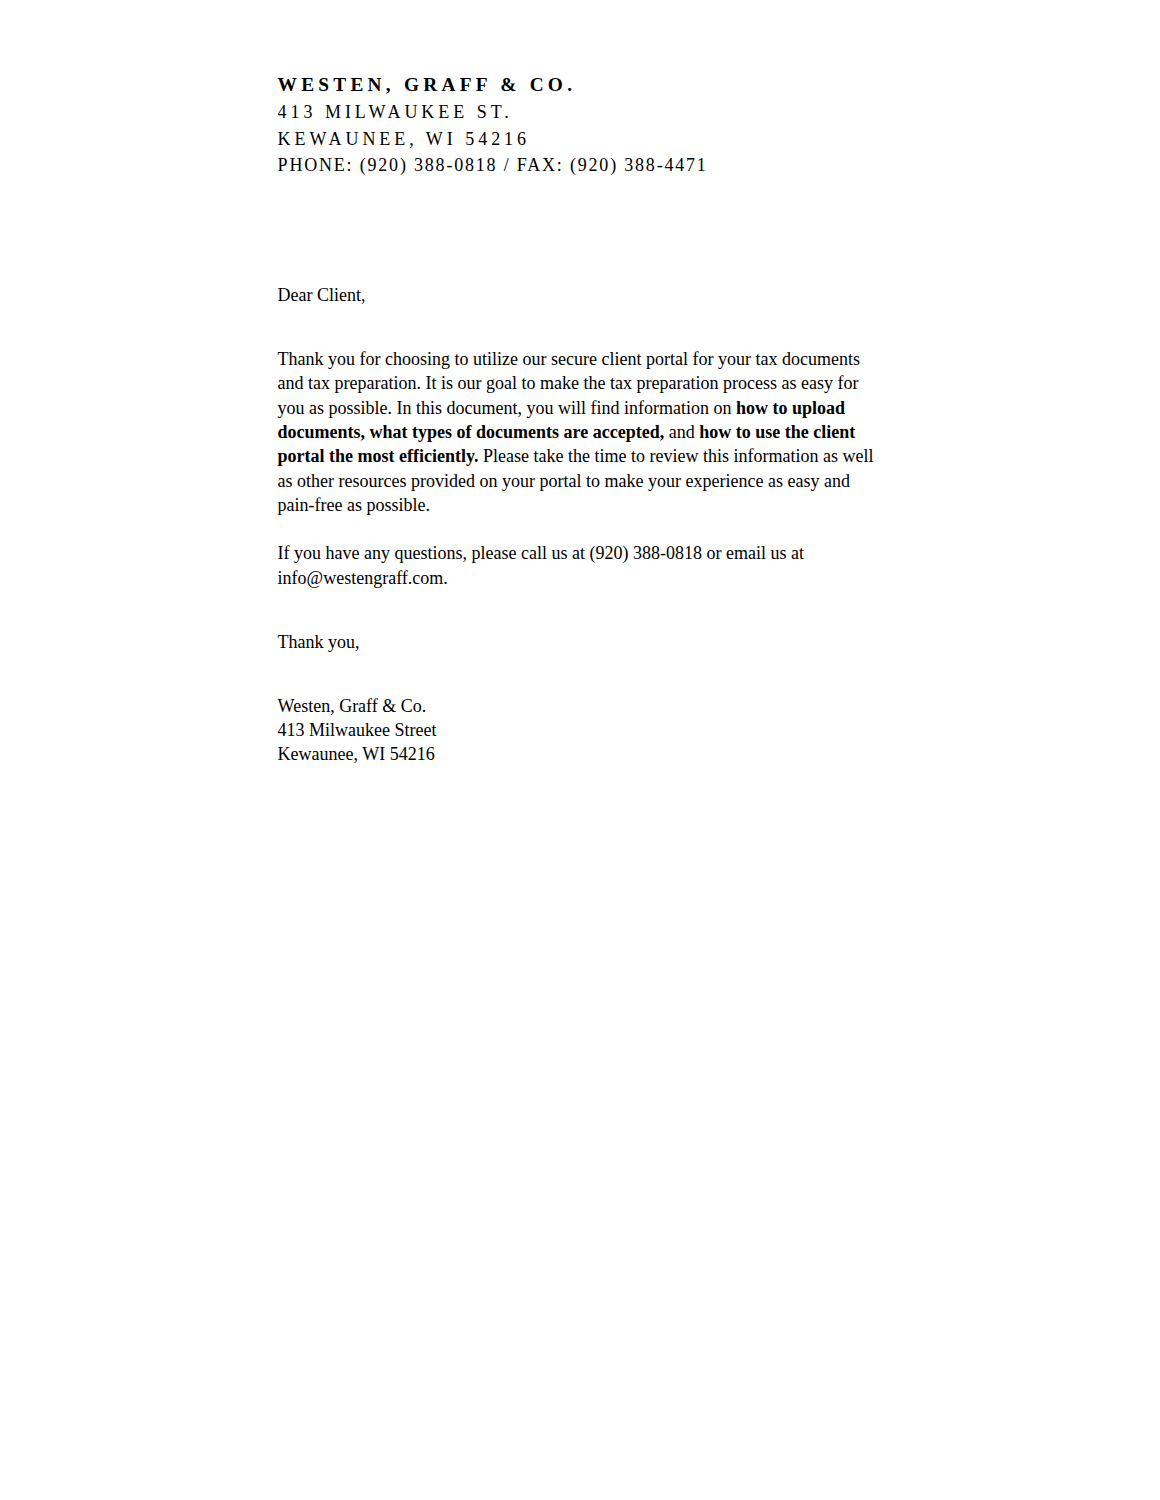WESTEN, GRAFF & CO.
413 MILWAUKEE ST.
KEWAUNEE, WI 54216
PHONE: (920) 388-0818 / FAX: (920) 388-4471
Dear Client,
Thank you for choosing to utilize our secure client portal for your tax documents and tax preparation. It is our goal to make the tax preparation process as easy for you as possible. In this document, you will find information on how to upload documents, what types of documents are accepted, and how to use the client portal the most efficiently. Please take the time to review this information as well as other resources provided on your portal to make your experience as easy and pain-free as possible.
If you have any questions, please call us at (920) 388-0818 or email us at info@westengraff.com.
Thank you,
Westen, Graff & Co.
413 Milwaukee Street
Kewaunee, WI 54216